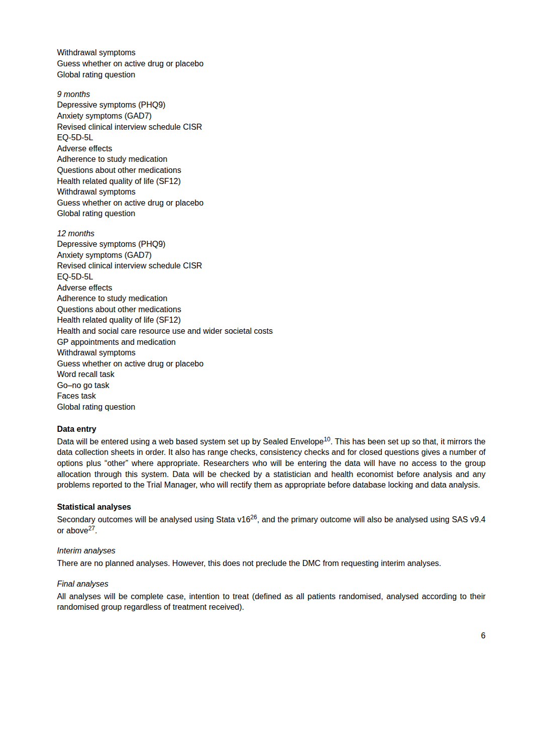Withdrawal symptoms
Guess whether on active drug or placebo
Global rating question
9 months
Depressive symptoms (PHQ9)
Anxiety symptoms (GAD7)
Revised clinical interview schedule CISR
EQ-5D-5L
Adverse effects
Adherence to study medication
Questions about other medications
Health related quality of life (SF12)
Withdrawal symptoms
Guess whether on active drug or placebo
Global rating question
12 months
Depressive symptoms (PHQ9)
Anxiety symptoms (GAD7)
Revised clinical interview schedule CISR
EQ-5D-5L
Adverse effects
Adherence to study medication
Questions about other medications
Health related quality of life (SF12)
Health and social care resource use and wider societal costs
GP appointments and medication
Withdrawal symptoms
Guess whether on active drug or placebo
Word recall task
Go–no go task
Faces task
Global rating question
Data entry
Data will be entered using a web based system set up by Sealed Envelope10. This has been set up so that, it mirrors the data collection sheets in order. It also has range checks, consistency checks and for closed questions gives a number of options plus “other” where appropriate. Researchers who will be entering the data will have no access to the group allocation through this system. Data will be checked by a statistician and health economist before analysis and any problems reported to the Trial Manager, who will rectify them as appropriate before database locking and data analysis.
Statistical analyses
Secondary outcomes will be analysed using Stata v1626, and the primary outcome will also be analysed using SAS v9.4 or above27.
Interim analyses
There are no planned analyses. However, this does not preclude the DMC from requesting interim analyses.
Final analyses
All analyses will be complete case, intention to treat (defined as all patients randomised, analysed according to their randomised group regardless of treatment received).
6